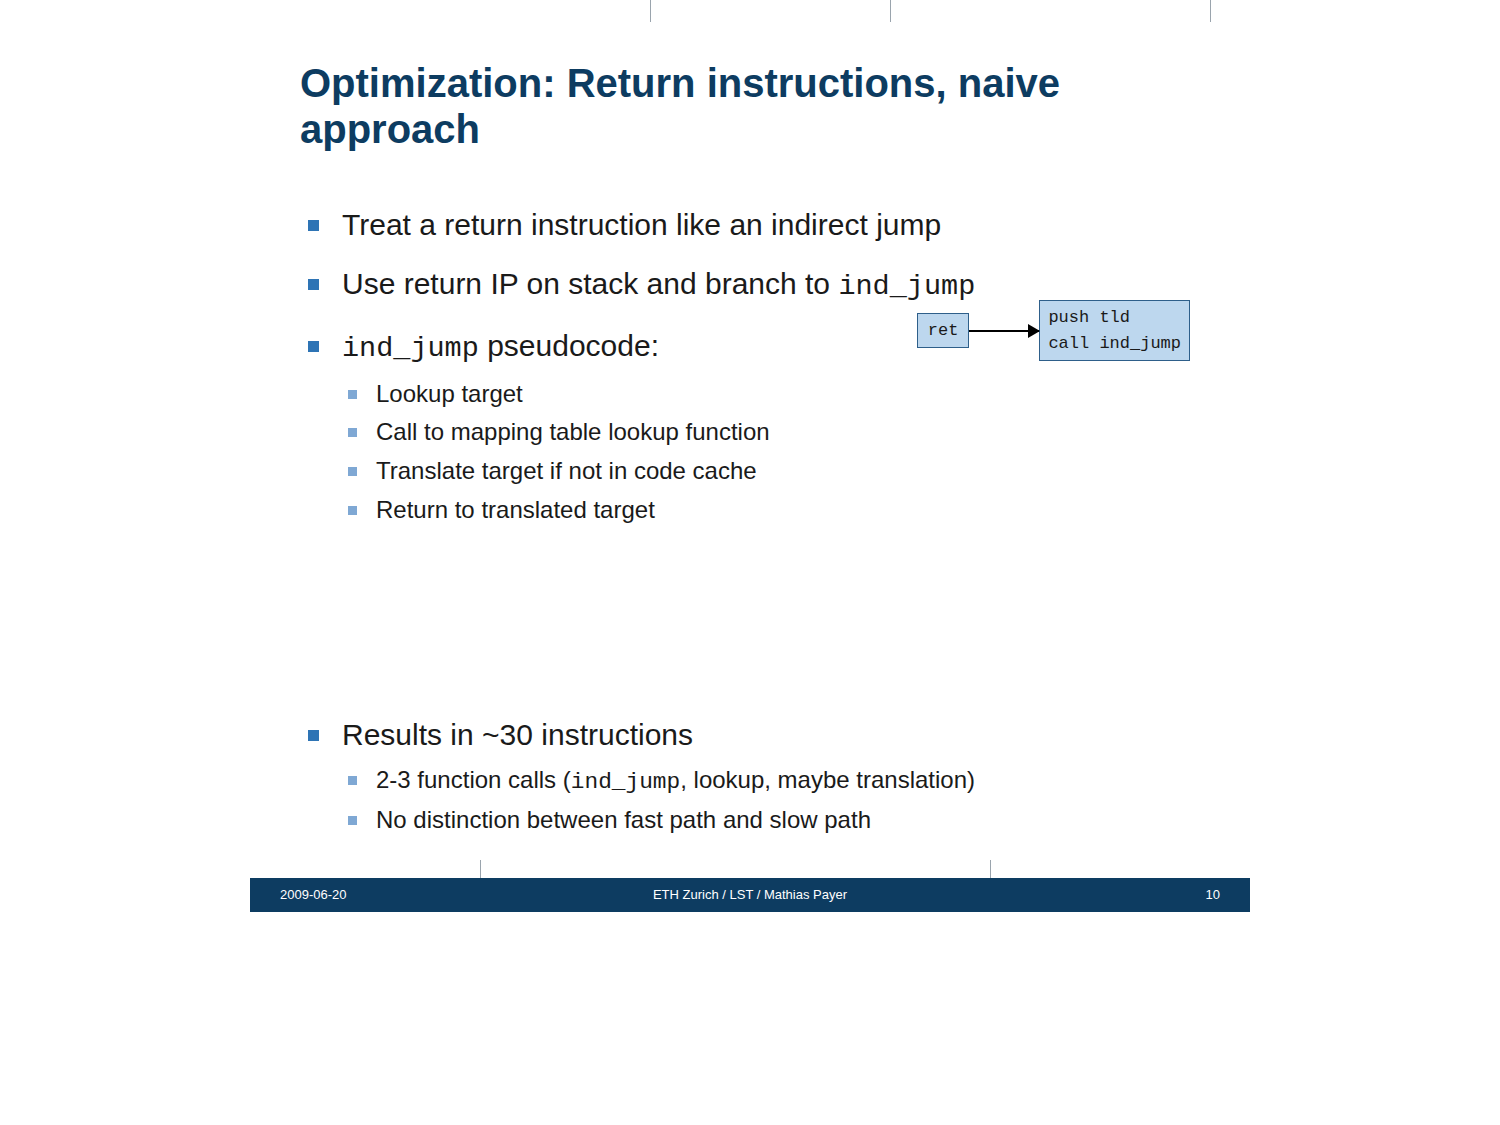Optimization: Return instructions, naive approach
Treat a return instruction like an indirect jump
Use return IP on stack and branch to ind_jump
ind_jump pseudocode:
Lookup target
Call to mapping table lookup function
Translate target if not in code cache
Return to translated target
ret
push tld
call ind_jump
Results in ~30 instructions
2-3 function calls (ind_jump, lookup, maybe translation)
No distinction between fast path and slow path
2009-06-20 ETH Zurich / LST / Mathias Payer 10